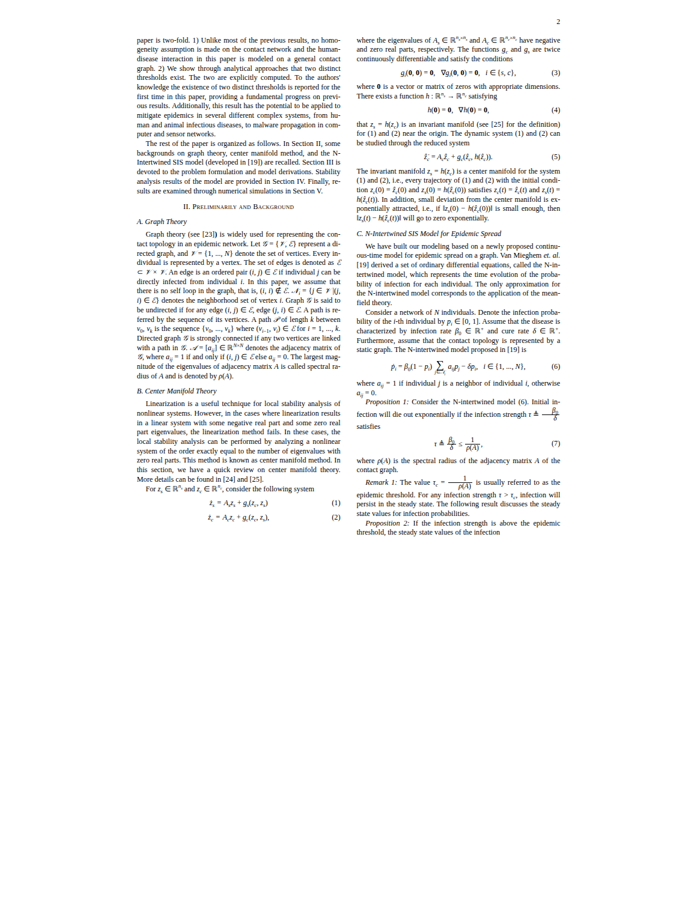2
paper is two-fold. 1) Unlike most of the previous results, no homogeneity assumption is made on the contact network and the human-disease interaction in this paper is modeled on a general contact graph. 2) We show through analytical approaches that two distinct thresholds exist. The two are explicitly computed. To the authors' knowledge the existence of two distinct thresholds is reported for the first time in this paper, providing a fundamental progress on previous results. Additionally, this result has the potential to be applied to mitigate epidemics in several different complex systems, from human and animal infectious diseases, to malware propagation in computer and sensor networks.
The rest of the paper is organized as follows. In Section II, some backgrounds on graph theory, center manifold method, and the N-Intertwined SIS model (developed in [19]) are recalled. Section III is devoted to the problem formulation and model derivations. Stability analysis results of the model are provided in Section IV. Finally, results are examined through numerical simulations in Section V.
II. Preliminarily and Background
A. Graph Theory
Graph theory (see [23]) is widely used for representing the contact topology in an epidemic network. Let 𝒢 = {𝒱, ℰ} represent a directed graph, and 𝒱 = {1, ..., N} denote the set of vertices. Every individual is represented by a vertex. The set of edges is denoted as ℰ ⊂ 𝒱 × 𝒱. An edge is an ordered pair (i, j) ∈ ℰ if individual j can be directly infected from individual i. In this paper, we assume that there is no self loop in the graph, that is, (i, i) ∉ ℰ. 𝒩i = {j ∈ 𝒱 |(j, i) ∈ ℰ} denotes the neighborhood set of vertex i. Graph 𝒢 is said to be undirected if for any edge (i, j) ∈ ℰ, edge (j, i) ∈ ℰ. A path is referred by the sequence of its vertices. A path 𝒫 of length k between v0, vk is the sequence {v0, ..., vk} where (vi−1, vi) ∈ ℰ for i = 1, ..., k. Directed graph 𝒢 is strongly connected if any two vertices are linked with a path in 𝒢. 𝒜 = [aij] ∈ ℝN×N denotes the adjacency matrix of 𝒢, where aij = 1 if and only if (i, j) ∈ ℰ else aij = 0. The largest magnitude of the eigenvalues of adjacency matrix A is called spectral radius of A and is denoted by ρ(A).
B. Center Manifold Theory
Linearization is a useful technique for local stability analysis of nonlinear systems. However, in the cases where linearization results in a linear system with some negative real part and some zero real part eigenvalues, the linearization method fails. In these cases, the local stability analysis can be performed by analyzing a nonlinear system of the order exactly equal to the number of eigenvalues with zero real parts. This method is known as center manifold method. In this section, we have a quick review on center manifold theory. More details can be found in [24] and [25].
For zs ∈ ℝns and zc ∈ ℝnc, consider the following system
| ż s | = | A s z s + g s ( z c , z s ) |
(1)
| ż c | = | A c z c + g c ( z c , z s ), |
(2)
where the eigenvalues of As ∈ ℝns×ns and Ac ∈ ℝnc×nc have negative and zero real parts, respectively. The functions gc and gs are twice continuously differentiable and satisfy the conditions
gi(0, 0) = 0, ∇gi(0, 0) = 0, i ∈ {s, c}, (3)
where 0 is a vector or matrix of zeros with appropriate dimensions. There exists a function h : ℝns → ℝnc satisfying
h(0) = 0, ∇h(0) = 0, (4)
that zs = h(zc) is an invariant manifold (see [25] for the definition) for (1) and (2) near the origin. The dynamic system (1) and (2) can be studied through the reduced system
ẑ̇c = Acẑc + gc(ẑc, h(ẑc)). (5)
The invariant manifold zs = h(zc) is a center manifold for the system (1) and (2), i.e., every trajectory of (1) and (2) with the initial condition zc(0) = ẑc(0) and zs(0) = h(ẑc(0)) satisfies zc(t) = ẑc(t) and zs(t) = h(ẑc(t)). In addition, small deviation from the center manifold is exponentially attracted, i.e., if ‖zs(0) − h(ẑc(0))‖ is small enough, then ‖zs(t) − h(ẑc(t))‖ will go to zero exponentially.
C. N-Intertwined SIS Model for Epidemic Spread
We have built our modeling based on a newly proposed continuous-time model for epidemic spread on a graph. Van Mieghem et. al. [19] derived a set of ordinary differential equations, called the N-intertwined model, which represents the time evolution of the probability of infection for each individual. The only approximation for the N-intertwined model corresponds to the application of the mean-field theory.
Consider a network of N individuals. Denote the infection probability of the i-th individual by pi ∈ [0, 1]. Assume that the disease is characterized by infection rate β0 ∈ ℝ+ and cure rate δ ∈ ℝ+. Furthermore, assume that the contact topology is represented by a static graph. The N-intertwined model proposed in [19] is
ṗi = β0(1 − pi) ∑j∈𝒩i aijpj − δpi, i ∈ {1, ..., N}, (6)
where aij = 1 if individual j is a neighbor of individual i, otherwise aij = 0.
Proposition 1: Consider the N-intertwined model (6). Initial infection will die out exponentially if the infection strength τ ≜ β0 δ satisfies
τ ≜ β0 δ ≤ 1 ρ(A), (7)
where ρ(A) is the spectral radius of the adjacency matrix A of the contact graph.
Remark 1: The value τc = 1 ρ(A) is usually referred to as the epidemic threshold. For any infection strength τ > τc, infection will persist in the steady state. The following result discusses the steady state values for infection probabilities.
Proposition 2: If the infection strength is above the epidemic threshold, the steady state values of the infection